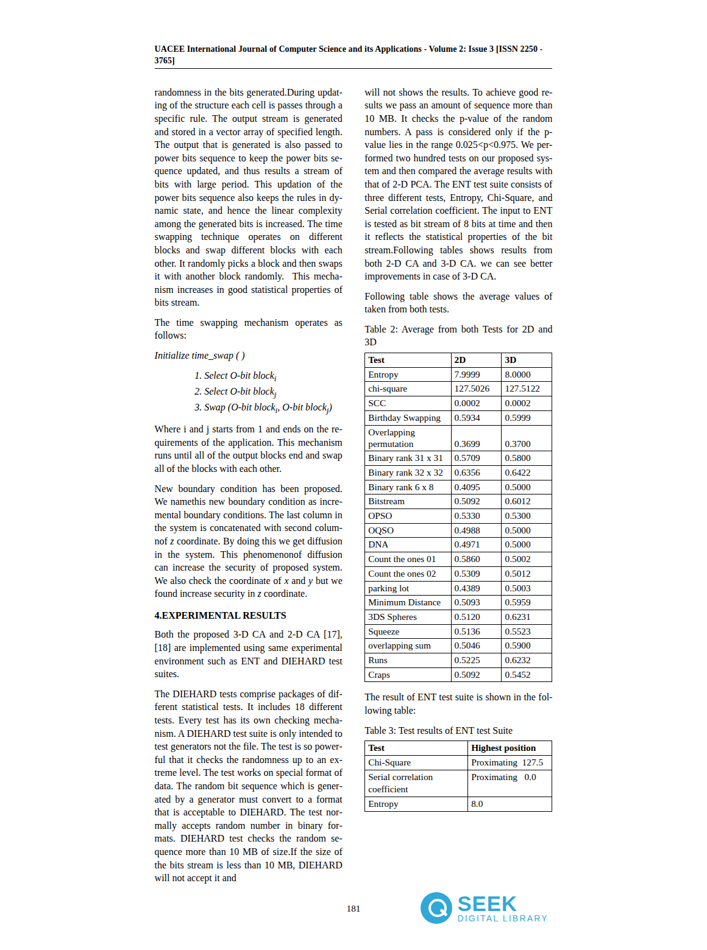UACEE International Journal of Computer Science and its Applications - Volume 2: Issue 3 [ISSN 2250 - 3765]
randomness in the bits generated.During updating of the structure each cell is passes through a specific rule. The output stream is generated and stored in a vector array of specified length. The output that is generated is also passed to power bits sequence to keep the power bits sequence updated, and thus results a stream of bits with large period. This updation of the power bits sequence also keeps the rules in dynamic state, and hence the linear complexity among the generated bits is increased. The time swapping technique operates on different blocks and swap different blocks with each other. It randomly picks a block and then swaps it with another block randomly. This mechanism increases in good statistical properties of bits stream.
The time swapping mechanism operates as follows:
Initialize time_swap ( )
Select O-bit blocki
Select O-bit blockj
Swap (O-bit blocki, O-bit blockj)
Where i and j starts from 1 and ends on the requirements of the application. This mechanism runs until all of the output blocks end and swap all of the blocks with each other.
New boundary condition has been proposed. We namethis new boundary condition as incremental boundary conditions. The last column in the system is concatenated with second columnof z coordinate. By doing this we get diffusion in the system. This phenomenonof diffusion can increase the security of proposed system. We also check the coordinate of x and y but we found increase security in z coordinate.
4.Experimental Results
Both the proposed 3-D CA and 2-D CA [17], [18] are implemented using same experimental environment such as ENT and DIEHARD test suites.
The DIEHARD tests comprise packages of different statistical tests. It includes 18 different tests. Every test has its own checking mechanism. A DIEHARD test suite is only intended to test generators not the file. The test is so powerful that it checks the randomness up to an extreme level. The test works on special format of data. The random bit sequence which is generated by a generator must convert to a format that is acceptable to DIEHARD. The test normally accepts random number in binary formats. DIEHARD test checks the random sequence more than 10 MB of size.If the size of the bits stream is less than 10 MB, DIEHARD will not accept it and
will not shows the results. To achieve good results we pass an amount of sequence more than 10 MB. It checks the p-value of the random numbers. A pass is considered only if the p-value lies in the range 0.025<p<0.975. We performed two hundred tests on our proposed system and then compared the average results with that of 2-D PCA. The ENT test suite consists of three different tests, Entropy, Chi-Square, and Serial correlation coefficient. The input to ENT is tested as bit stream of 8 bits at time and then it reflects the statistical properties of the bit stream.Following tables shows results from both 2-D CA and 3-D CA. we can see better improvements in case of 3-D CA.
Following table shows the average values of taken from both tests.
Table 2: Average from both Tests for 2D and 3D
| Test | 2D | 3D |
| --- | --- | --- |
| Entropy | 7.9999 | 8.0000 |
| chi-square | 127.5026 | 127.5122 |
| SCC | 0.0002 | 0.0002 |
| Birthday Swapping | 0.5934 | 0.5999 |
| Overlapping permutation | 0.3699 | 0.3700 |
| Binary rank 31 x 31 | 0.5709 | 0.5800 |
| Binary rank 32 x 32 | 0.6356 | 0.6422 |
| Binary rank 6 x 8 | 0.4095 | 0.5000 |
| Bitstream | 0.5092 | 0.6012 |
| OPSO | 0.5330 | 0.5300 |
| OQSO | 0.4988 | 0.5000 |
| DNA | 0.4971 | 0.5000 |
| Count the ones 01 | 0.5860 | 0.5002 |
| Count the ones 02 | 0.5309 | 0.5012 |
| parking lot | 0.4389 | 0.5003 |
| Minimum Distance | 0.5093 | 0.5959 |
| 3DS Spheres | 0.5120 | 0.6231 |
| Squeeze | 0.5136 | 0.5523 |
| overlapping sum | 0.5046 | 0.5900 |
| Runs | 0.5225 | 0.6232 |
| Craps | 0.5092 | 0.5452 |
The result of ENT test suite is shown in the following table:
Table 3: Test results of ENT test Suite
| Test | Highest position |
| --- | --- |
| Chi-Square | Proximating 127.5 |
| Serial correlation coefficient | Proximating 0.0 |
| Entropy | 8.0 |
181
SEEK
DIGITAL LIBRARY